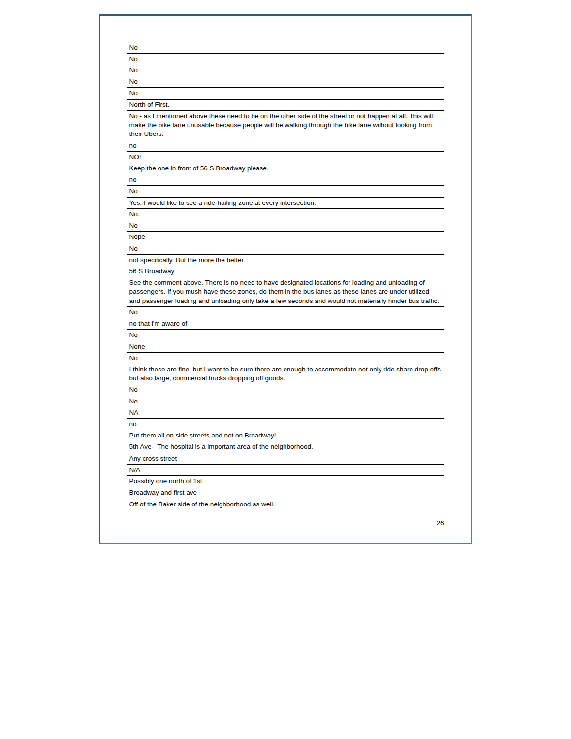| No |
| No |
| No |
| No |
| No |
| North of First. |
| No - as I mentioned above these need to be on the other side of the street or not happen at all. This will make the bike lane unusable because people will be walking through the bike lane without looking from their Ubers. |
| no |
| NO! |
| Keep the one in front of 56 S Broadway please. |
| no |
| No |
| Yes, I would like to see a ride-hailing zone at every intersection. |
| No. |
| No |
| Nope |
| No |
| not specifically. But the more the better |
| 56 S Broadway |
| See the comment above. There is no need to have designated locations for loading and unloading of passengers. If you mush have these zones, do them in the bus lanes as these lanes are under utilized and passenger loading and unloading only take a few seconds and would not materially hinder bus traffic. |
| No |
| no that i'm aware of |
| No |
| None |
| No |
| I think these are fine, but I want to be sure there are enough to accommodate not only ride share drop offs but also large, commercial trucks dropping off goods. |
| No |
| No |
| NA |
| no |
| Put them all on side streets and not on Broadway! |
| 5th Ave- The hospital is a important area of the neighborhood. |
| Any cross street |
| N/A |
| Possibly one north of 1st |
| Broadway and first ave |
| Off of the Baker side of the neighborhood as well. |
26